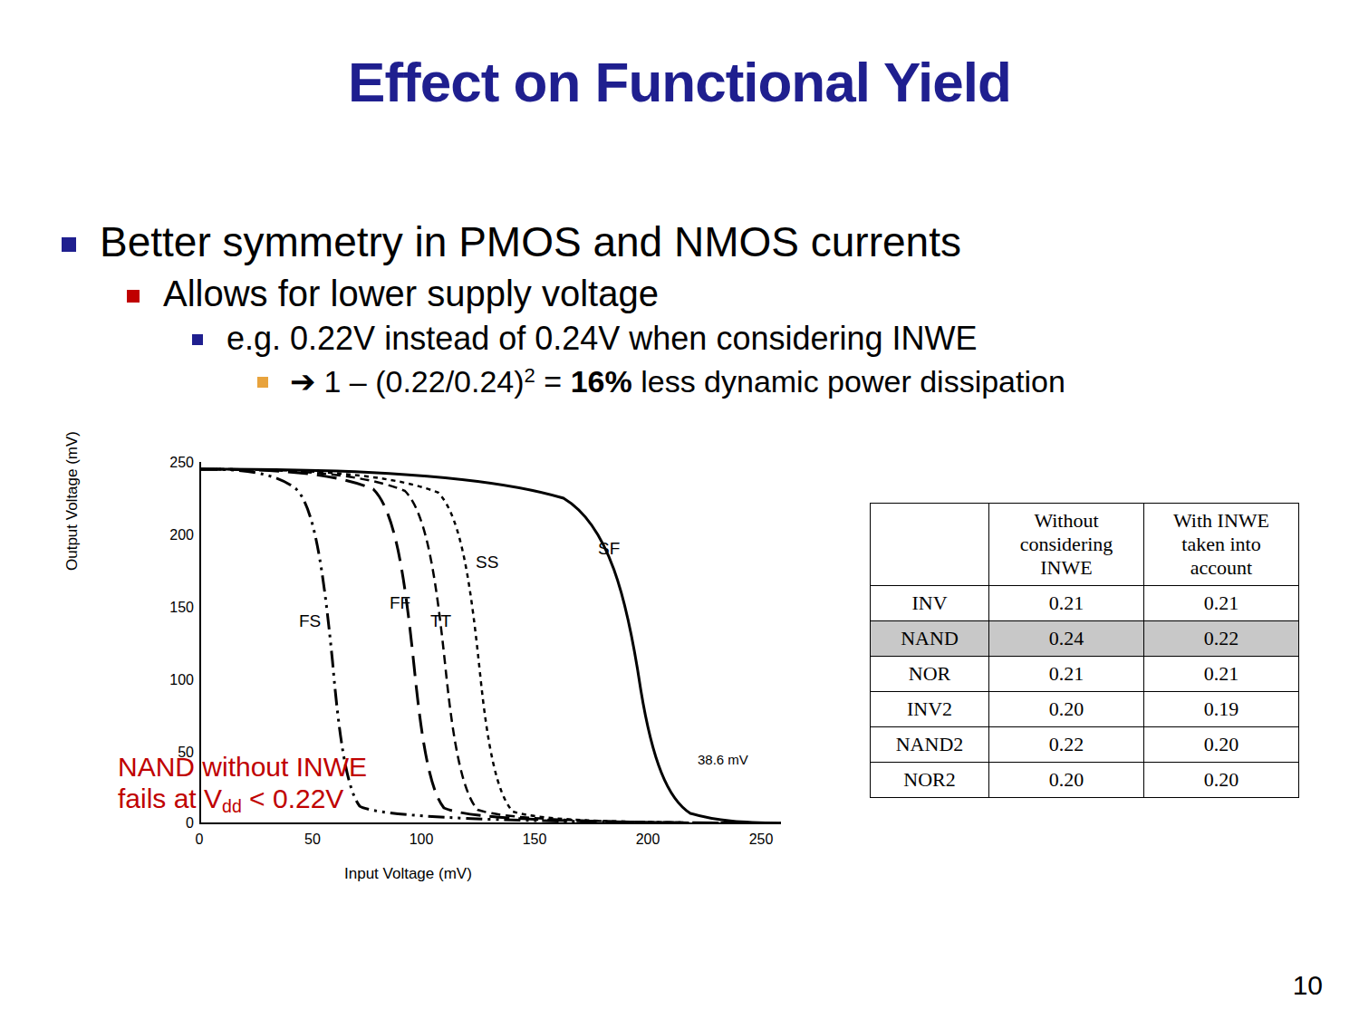Effect on Functional Yield
Better symmetry in PMOS and NMOS currents
Allows for lower supply voltage
e.g. 0.22V instead of 0.24V when considering INWE
➔ 1 – (0.22/0.24)2 = 16% less dynamic power dissipation
Output Voltage (mV)
Input Voltage (mV)
250
200
150
100
50
0
0
50
100
150
200
250
FS
FF
TT
SS
SF
38.6 mV
NAND without INWE
fails at Vdd < 0.22V
| | Without considering INWE | With INWE taken into account |
| INV | 0.21 | 0.21 |
| NAND | 0.24 | 0.22 |
| NOR | 0.21 | 0.21 |
| INV2 | 0.20 | 0.19 |
| NAND2 | 0.22 | 0.20 |
| NOR2 | 0.20 | 0.20 |
10